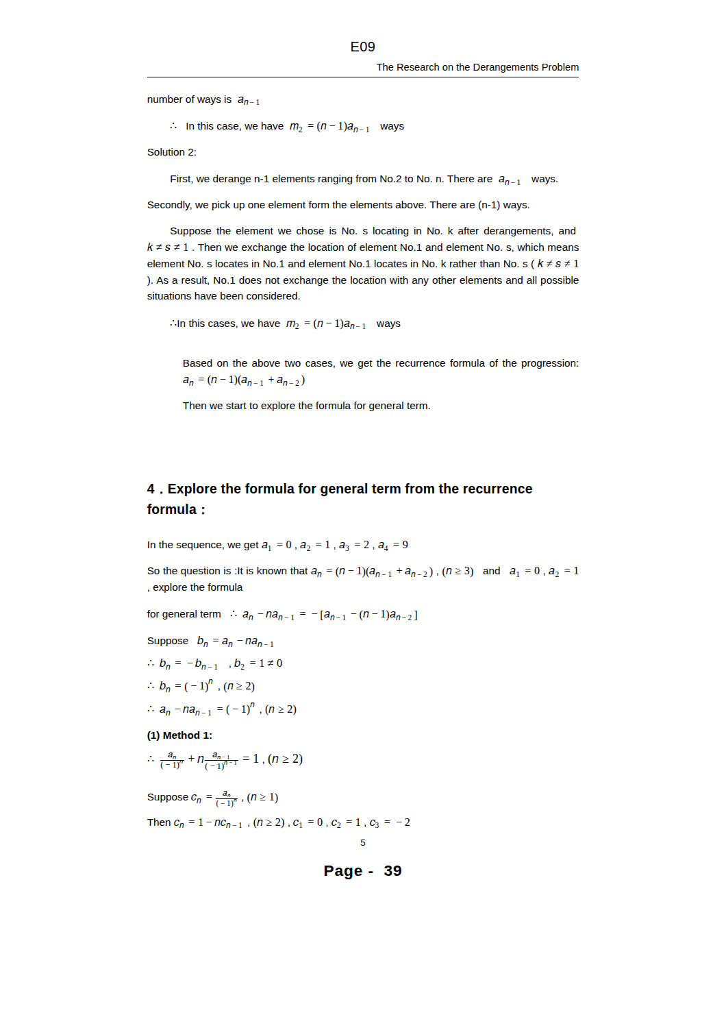E09
The Research on the Derangements Problem
number of ways is an−1
∴ In this case, we have m2 = (n−1) an−1 ways
Solution 2:
First, we derange n-1 elements ranging from No.2 to No. n. There are an−1 ways.
Secondly, we pick up one element form the elements above. There are (n-1) ways.
Suppose the element we chose is No. s locating in No. k after derangements, and k≠s≠1 . Then we exchange the location of element No.1 and element No. s, which means element No. s locates in No.1 and element No.1 locates in No. k rather than No. s ( k≠s≠1 ). As a result, No.1 does not exchange the location with any other elements and all possible situations have been considered.
∴In this cases, we have m2 = (n−1) an−1 ways
Based on the above two cases, we get the recurrence formula of the progression: an = (n−1) ( an−1 + an−2 )
Then we start to explore the formula for general term.
4．Explore the formula for general term from the recurrence formula：
In the sequence, we get a1=0 , a2=1 , a3=2 , a4=9
So the question is :It is known that an = (n−1) ( an−1 + an−2 ) , (n≥3) and a1=0 , a2=1 , explore the formula
for general term ∴ an − n an−1 = − [ an−1 − (n−1) an−2 ]
Suppose bn = an − n an−1
∴ bn = − bn−1 , b2 =1 ≠0
∴ bn = (−1) n , (n≥2)
∴ an − n an−1 = (−1) n , (n≥2)
(1) Method 1:
∴ an (−1) n + n an−1 (−1) n−1 = 1 , (n≥2)
Suppose cn = an (−1) n , (n≥1)
Then cn = 1 − n cn−1 , (n≥2) , c1=0 , c2=1 , c3=−2
5
Page - 39